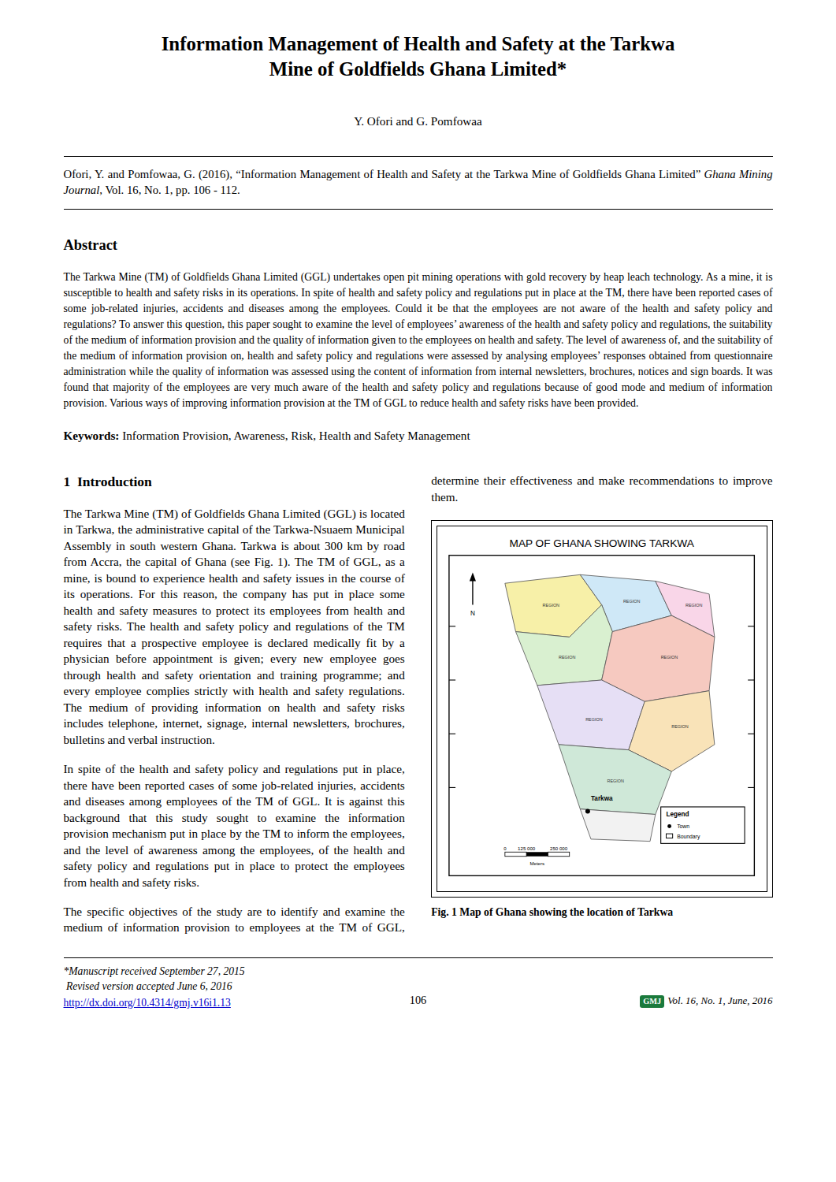Information Management of Health and Safety at the Tarkwa
Mine of Goldfields Ghana Limited*
Y. Ofori and G. Pomfowaa
Ofori, Y. and Pomfowaa, G. (2016), “Information Management of Health and Safety at the Tarkwa Mine of Goldfields Ghana Limited” Ghana Mining Journal, Vol. 16, No. 1, pp. 106 - 112.
Abstract
The Tarkwa Mine (TM) of Goldfields Ghana Limited (GGL) undertakes open pit mining operations with gold recovery by heap leach technology. As a mine, it is susceptible to health and safety risks in its operations. In spite of health and safety policy and regulations put in place at the TM, there have been reported cases of some job-related injuries, accidents and diseases among the employees. Could it be that the employees are not aware of the health and safety policy and regulations? To answer this question, this paper sought to examine the level of employees’ awareness of the health and safety policy and regulations, the suitability of the medium of information provision and the quality of information given to the employees on health and safety. The level of awareness of, and the suitability of the medium of information provision on, health and safety policy and regulations were assessed by analysing employees’ responses obtained from questionnaire administration while the quality of information was assessed using the content of information from internal newsletters, brochures, notices and sign boards. It was found that majority of the employees are very much aware of the health and safety policy and regulations because of good mode and medium of information provision. Various ways of improving information provision at the TM of GGL to reduce health and safety risks have been provided.
Keywords: Information Provision, Awareness, Risk, Health and Safety Management
1 Introduction
The Tarkwa Mine (TM) of Goldfields Ghana Limited (GGL) is located in Tarkwa, the administrative capital of the Tarkwa-Nsuaem Municipal Assembly in south western Ghana. Tarkwa is about 300 km by road from Accra, the capital of Ghana (see Fig. 1). The TM of GGL, as a mine, is bound to experience health and safety issues in the course of its operations. For this reason, the company has put in place some health and safety measures to protect its employees from health and safety risks. The health and safety policy and regulations of the TM requires that a prospective employee is declared medically fit by a physician before appointment is given; every new employee goes through health and safety orientation and training programme; and every employee complies strictly with health and safety regulations. The medium of providing information on health and safety risks includes telephone, internet, signage, internal newsletters, brochures, bulletins and verbal instruction.
In spite of the health and safety policy and regulations put in place, there have been reported cases of some job-related injuries, accidents and diseases among employees of the TM of GGL. It is against this background that this study sought to examine the information provision mechanism put in place by the TM to inform the employees, and the level of awareness among the employees, of the health and safety policy and regulations put in place to protect the employees from health and safety risks.
The specific objectives of the study are to identify and examine the medium of information provision to employees at the TM of GGL, determine their effectiveness and make recommendations to improve them.
MAP OF GHANA SHOWING TARKWA REGION REGION REGION REGION REGION REGION REGION REGION Tarkwa N Legend Town Boundary 0 125 000 250 000 Meters
Fig. 1 Map of Ghana showing the location of Tarkwa
*Manuscript received September 27, 2015
Revised version accepted June 6, 2016
http://dx.doi.org/10.4314/gmj.v16i1.13
106 GMJVol. 16, No. 1, June, 2016